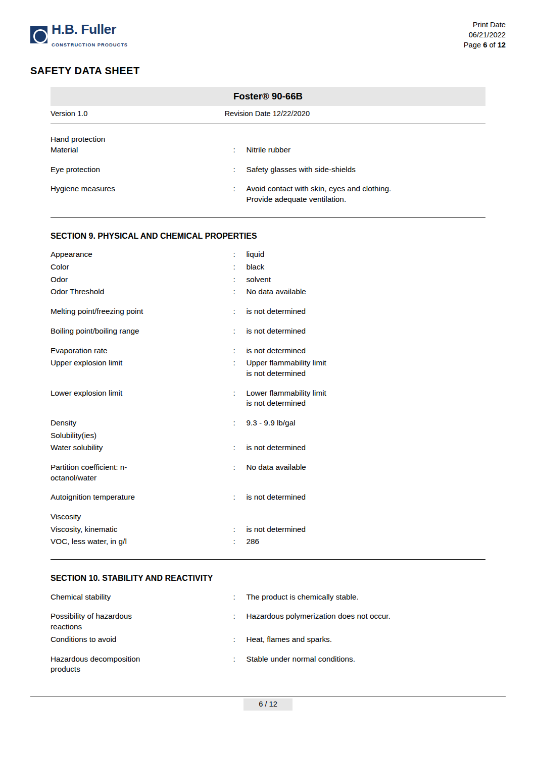H.B. Fuller
CONSTRUCTION PRODUCTS
Print Date
06/21/2022
Page 6 of 12
SAFETY DATA SHEET
Foster® 90-66B
Version 1.0
Revision Date 12/22/2020
| Hand protection Material | : | Nitrile rubber |
| Eye protection | : | Safety glasses with side-shields |
| Hygiene measures | : | Avoid contact with skin, eyes and clothing. Provide adequate ventilation. |
SECTION 9. PHYSICAL AND CHEMICAL PROPERTIES
| Appearance | : | liquid |
| Color | : | black |
| Odor | : | solvent |
| Odor Threshold | : | No data available |
| Melting point/freezing point | : | is not determined |
| Boiling point/boiling range | : | is not determined |
| Evaporation rate | : | is not determined |
| Upper explosion limit | : | Upper flammability limit is not determined |
| Lower explosion limit | : | Lower flammability limit is not determined |
| Density | : | 9.3 - 9.9 lb/gal |
| Solubility(ies) | | |
| Water solubility | : | is not determined |
| Partition coefficient: n- octanol/water | : | No data available |
| Autoignition temperature | : | is not determined |
| Viscosity | | |
| Viscosity, kinematic | : | is not determined |
| VOC, less water, in g/l | : | 286 |
SECTION 10. STABILITY AND REACTIVITY
| Chemical stability | : | The product is chemically stable. |
| Possibility of hazardous reactions | : | Hazardous polymerization does not occur. |
| Conditions to avoid | : | Heat, flames and sparks. |
| Hazardous decomposition products | : | Stable under normal conditions. |
6 / 12